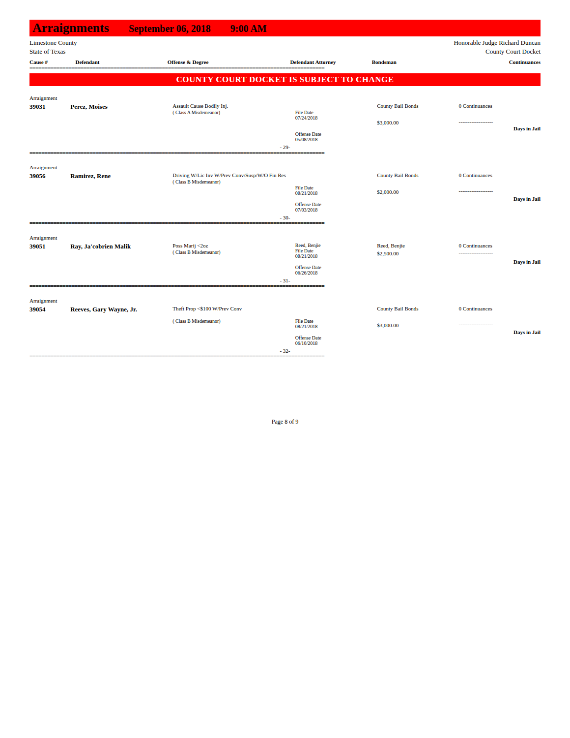Arraignments September 06, 2018 9:00 AM
Limestone County
State of Texas
Honorable Judge Richard Duncan
County Court Docket
Cause #
Defendant
Offense & Degree
Defendant Attorney
Bondsman
Continuances
==================================================================================================
COUNTY COURT DOCKET IS SUBJECT TO CHANGE
Arraignment
39031
Perez, Moises
Assault Cause Bodily Inj.
( Class A Misdemeanor)
File Date
07/24/2018
County Bail Bonds
$3,000.00
0 Continuances
-------------------
Days in Jail
Offense Date
05/08/2018
- 29-
==================================================================================================
Arraignment
39056
Ramirez, Rene
Driving W/Lic Inv W/Prev Conv/Susp/W/O Fin Res
( Class B Misdemeanor)
File Date
08/21/2018
County Bail Bonds
$2,000.00
0 Continuances
-------------------
Days in Jail
Offense Date
07/03/2018
- 30-
==================================================================================================
Arraignment
39051
Ray, Ja'cobrien Malik
Poss Marij <2oz
( Class B Misdemeanor)
Reed, Benjie
File Date
08/21/2018
Reed, Benjie
$2,500.00
0 Continuances
-------------------
Days in Jail
Offense Date
06/26/2018
- 31-
==================================================================================================
Arraignment
39054
Reeves, Gary Wayne, Jr.
Theft Prop <$100 W/Prev Conv
( Class B Misdemeanor)
File Date
08/21/2018
County Bail Bonds
$3,000.00
0 Continuances
-------------------
Days in Jail
Offense Date
06/10/2018
- 32-
==================================================================================================
Page 8 of 9